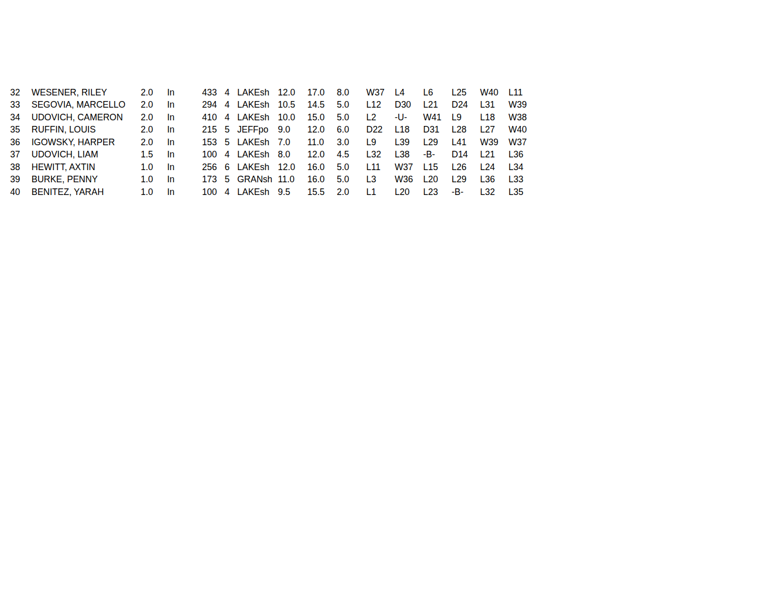| 32 | WESENER, RILEY | 2.0 | In | 433 | 4 | LAKEsh | 12.0 | 17.0 | 8.0 | W37 | L4 | L6 | L25 | W40 | L11 |
| 33 | SEGOVIA, MARCELLO | 2.0 | In | 294 | 4 | LAKEsh | 10.5 | 14.5 | 5.0 | L12 | D30 | L21 | D24 | L31 | W39 |
| 34 | UDOVICH, CAMERON | 2.0 | In | 410 | 4 | LAKEsh | 10.0 | 15.0 | 5.0 | L2 | -U- | W41 | L9 | L18 | W38 |
| 35 | RUFFIN, LOUIS | 2.0 | In | 215 | 5 | JEFFpo | 9.0 | 12.0 | 6.0 | D22 | L18 | D31 | L28 | L27 | W40 |
| 36 | IGOWSKY, HARPER | 2.0 | In | 153 | 5 | LAKEsh | 7.0 | 11.0 | 3.0 | L9 | L39 | L29 | L41 | W39 | W37 |
| 37 | UDOVICH, LIAM | 1.5 | In | 100 | 4 | LAKEsh | 8.0 | 12.0 | 4.5 | L32 | L38 | -B- | D14 | L21 | L36 |
| 38 | HEWITT, AXTIN | 1.0 | In | 256 | 6 | LAKEsh | 12.0 | 16.0 | 5.0 | L11 | W37 | L15 | L26 | L24 | L34 |
| 39 | BURKE, PENNY | 1.0 | In | 173 | 5 | GRANsh | 11.0 | 16.0 | 5.0 | L3 | W36 | L20 | L29 | L36 | L33 |
| 40 | BENITEZ, YARAH | 1.0 | In | 100 | 4 | LAKEsh | 9.5 | 15.5 | 2.0 | L1 | L20 | L23 | -B- | L32 | L35 |